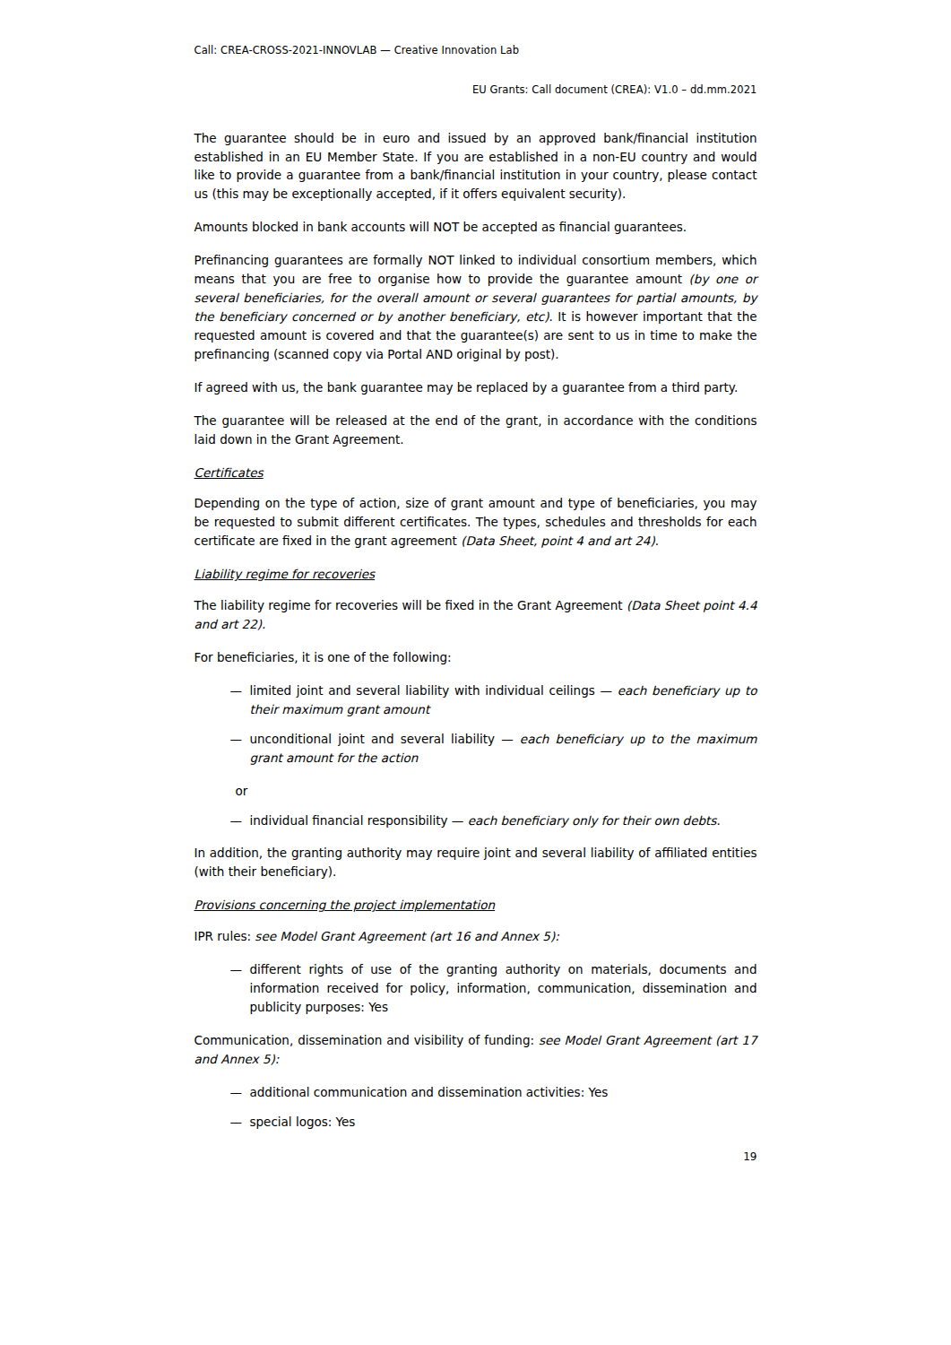Call: CREA-CROSS-2021-INNOVLAB — Creative Innovation Lab
EU Grants: Call document (CREA): V1.0 – dd.mm.2021
The guarantee should be in euro and issued by an approved bank/financial institution established in an EU Member State. If you are established in a non-EU country and would like to provide a guarantee from a bank/financial institution in your country, please contact us (this may be exceptionally accepted, if it offers equivalent security).
Amounts blocked in bank accounts will NOT be accepted as financial guarantees.
Prefinancing guarantees are formally NOT linked to individual consortium members, which means that you are free to organise how to provide the guarantee amount (by one or several beneficiaries, for the overall amount or several guarantees for partial amounts, by the beneficiary concerned or by another beneficiary, etc). It is however important that the requested amount is covered and that the guarantee(s) are sent to us in time to make the prefinancing (scanned copy via Portal AND original by post).
If agreed with us, the bank guarantee may be replaced by a guarantee from a third party.
The guarantee will be released at the end of the grant, in accordance with the conditions laid down in the Grant Agreement.
Certificates
Depending on the type of action, size of grant amount and type of beneficiaries, you may be requested to submit different certificates. The types, schedules and thresholds for each certificate are fixed in the grant agreement (Data Sheet, point 4 and art 24).
Liability regime for recoveries
The liability regime for recoveries will be fixed in the Grant Agreement (Data Sheet point 4.4 and art 22).
For beneficiaries, it is one of the following:
limited joint and several liability with individual ceilings — each beneficiary up to their maximum grant amount
unconditional joint and several liability — each beneficiary up to the maximum grant amount for the action
or
individual financial responsibility — each beneficiary only for their own debts.
In addition, the granting authority may require joint and several liability of affiliated entities (with their beneficiary).
Provisions concerning the project implementation
IPR rules: see Model Grant Agreement (art 16 and Annex 5):
different rights of use of the granting authority on materials, documents and information received for policy, information, communication, dissemination and publicity purposes: Yes
Communication, dissemination and visibility of funding: see Model Grant Agreement (art 17 and Annex 5):
additional communication and dissemination activities: Yes
special logos: Yes
19